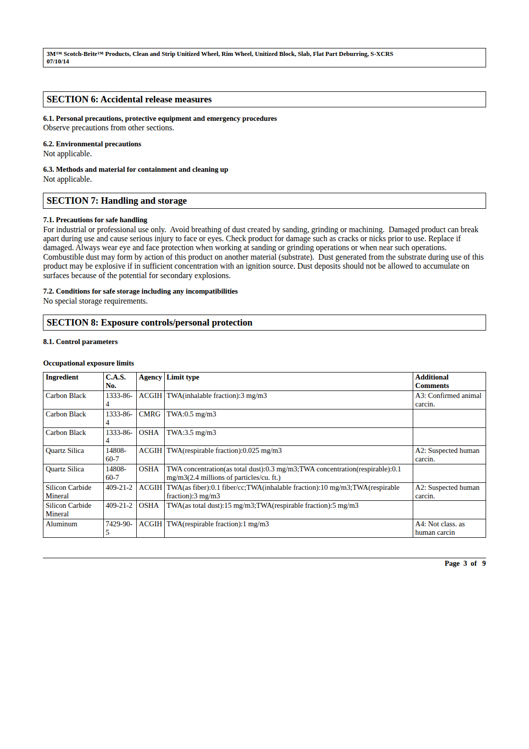3M™ Scotch-Brite™ Products, Clean and Strip Unitized Wheel, Rim Wheel, Unitized Block, Slab, Flat Part Deburring, S-XCRS
07/10/14
SECTION 6: Accidental release measures
6.1. Personal precautions, protective equipment and emergency procedures
Observe precautions from other sections.
6.2. Environmental precautions
Not applicable.
6.3. Methods and material for containment and cleaning up
Not applicable.
SECTION 7: Handling and storage
7.1. Precautions for safe handling
For industrial or professional use only. Avoid breathing of dust created by sanding, grinding or machining. Damaged product can break apart during use and cause serious injury to face or eyes. Check product for damage such as cracks or nicks prior to use. Replace if damaged. Always wear eye and face protection when working at sanding or grinding operations or when near such operations. Combustible dust may form by action of this product on another material (substrate). Dust generated from the substrate during use of this product may be explosive if in sufficient concentration with an ignition source. Dust deposits should not be allowed to accumulate on surfaces because of the potential for secondary explosions.
7.2. Conditions for safe storage including any incompatibilities
No special storage requirements.
SECTION 8: Exposure controls/personal protection
8.1. Control parameters
Occupational exposure limits
| Ingredient | C.A.S. No. | Agency | Limit type | Additional Comments |
| --- | --- | --- | --- | --- |
| Carbon Black | 1333-86-4 | ACGIH | TWA(inhalable fraction):3 mg/m3 | A3: Confirmed animal carcin. |
| Carbon Black | 1333-86-4 | CMRG | TWA:0.5 mg/m3 | |
| Carbon Black | 1333-86-4 | OSHA | TWA:3.5 mg/m3 | |
| Quartz Silica | 14808-60-7 | ACGIH | TWA(respirable fraction):0.025 mg/m3 | A2: Suspected human carcin. |
| Quartz Silica | 14808-60-7 | OSHA | TWA concentration(as total dust):0.3 mg/m3;TWA concentration(respirable):0.1 mg/m3(2.4 millions of particles/cu. ft.) | |
| Silicon Carbide Mineral | 409-21-2 | ACGIH | TWA(as fiber):0.1 fiber/cc;TWA(inhalable fraction):10 mg/m3;TWA(respirable fraction):3 mg/m3 | A2: Suspected human carcin. |
| Silicon Carbide Mineral | 409-21-2 | OSHA | TWA(as total dust):15 mg/m3;TWA(respirable fraction):5 mg/m3 | |
| Aluminum | 7429-90-5 | ACGIH | TWA(respirable fraction):1 mg/m3 | A4: Not class. as human carcin |
Page 3 of 9